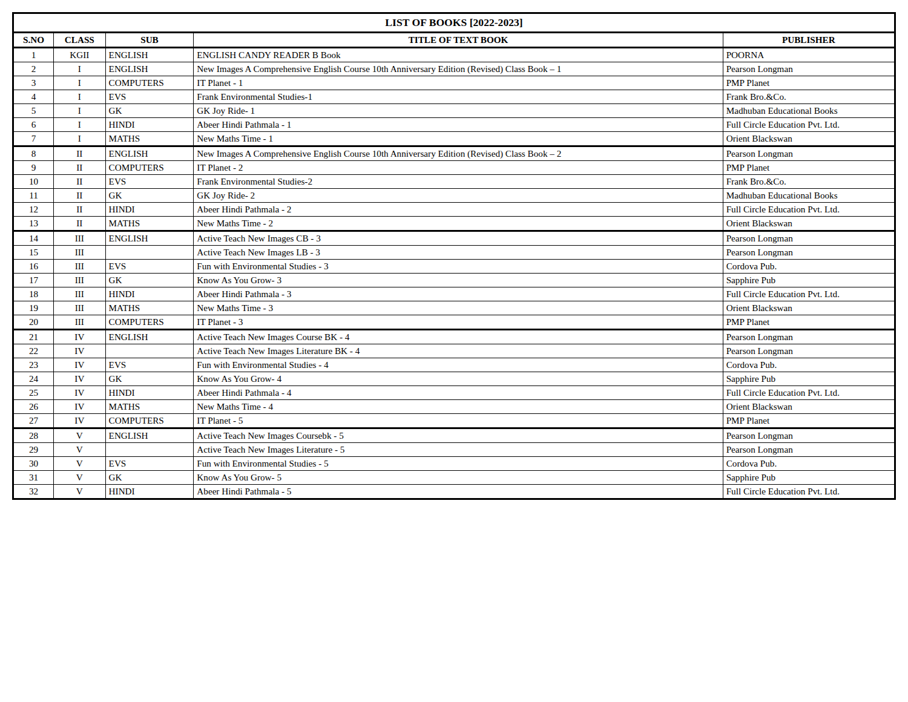LIST OF BOOKS [2022-2023]
| S.NO | CLASS | SUB | TITLE OF TEXT BOOK | PUBLISHER |
| --- | --- | --- | --- | --- |
| 1 | KGII | ENGLISH | ENGLISH CANDY READER B Book | POORNA |
| 2 | I | ENGLISH | New Images A Comprehensive English Course 10th Anniversary Edition (Revised) Class Book – 1 | Pearson Longman |
| 3 | I | COMPUTERS | IT Planet - 1 | PMP Planet |
| 4 | I | EVS | Frank Environmental Studies-1 | Frank Bro.&Co. |
| 5 | I | GK | GK Joy Ride- 1 | Madhuban Educational Books |
| 6 | I | HINDI | Abeer Hindi Pathmala - 1 | Full Circle Education Pvt. Ltd. |
| 7 | I | MATHS | New Maths Time - 1 | Orient Blackswan |
| 8 | II | ENGLISH | New Images A Comprehensive English Course 10th Anniversary Edition (Revised) Class Book – 2 | Pearson Longman |
| 9 | II | COMPUTERS | IT Planet - 2 | PMP Planet |
| 10 | II | EVS | Frank Environmental Studies-2 | Frank Bro.&Co. |
| 11 | II | GK | GK Joy Ride- 2 | Madhuban Educational Books |
| 12 | II | HINDI | Abeer Hindi Pathmala - 2 | Full Circle Education Pvt. Ltd. |
| 13 | II | MATHS | New Maths Time - 2 | Orient Blackswan |
| 14 | III | ENGLISH | Active Teach New Images CB - 3 | Pearson Longman |
| 15 | III | | Active Teach New Images LB - 3 | Pearson Longman |
| 16 | III | EVS | Fun with Environmental Studies - 3 | Cordova Pub. |
| 17 | III | GK | Know As You Grow- 3 | Sapphire Pub |
| 18 | III | HINDI | Abeer Hindi Pathmala - 3 | Full Circle Education Pvt. Ltd. |
| 19 | III | MATHS | New Maths Time - 3 | Orient Blackswan |
| 20 | III | COMPUTERS | IT Planet - 3 | PMP Planet |
| 21 | IV | ENGLISH | Active Teach New Images Course BK - 4 | Pearson Longman |
| 22 | IV | | Active Teach New Images Literature BK - 4 | Pearson Longman |
| 23 | IV | EVS | Fun with Environmental Studies - 4 | Cordova Pub. |
| 24 | IV | GK | Know As You Grow- 4 | Sapphire Pub |
| 25 | IV | HINDI | Abeer Hindi Pathmala - 4 | Full Circle Education Pvt. Ltd. |
| 26 | IV | MATHS | New Maths Time - 4 | Orient Blackswan |
| 27 | IV | COMPUTERS | IT Planet - 5 | PMP Planet |
| 28 | V | ENGLISH | Active Teach New Images Coursebk - 5 | Pearson Longman |
| 29 | V | | Active Teach New Images Literature - 5 | Pearson Longman |
| 30 | V | EVS | Fun with Environmental Studies - 5 | Cordova Pub. |
| 31 | V | GK | Know As You Grow- 5 | Sapphire Pub |
| 32 | V | HINDI | Abeer Hindi Pathmala - 5 | Full Circle Education Pvt. Ltd. |